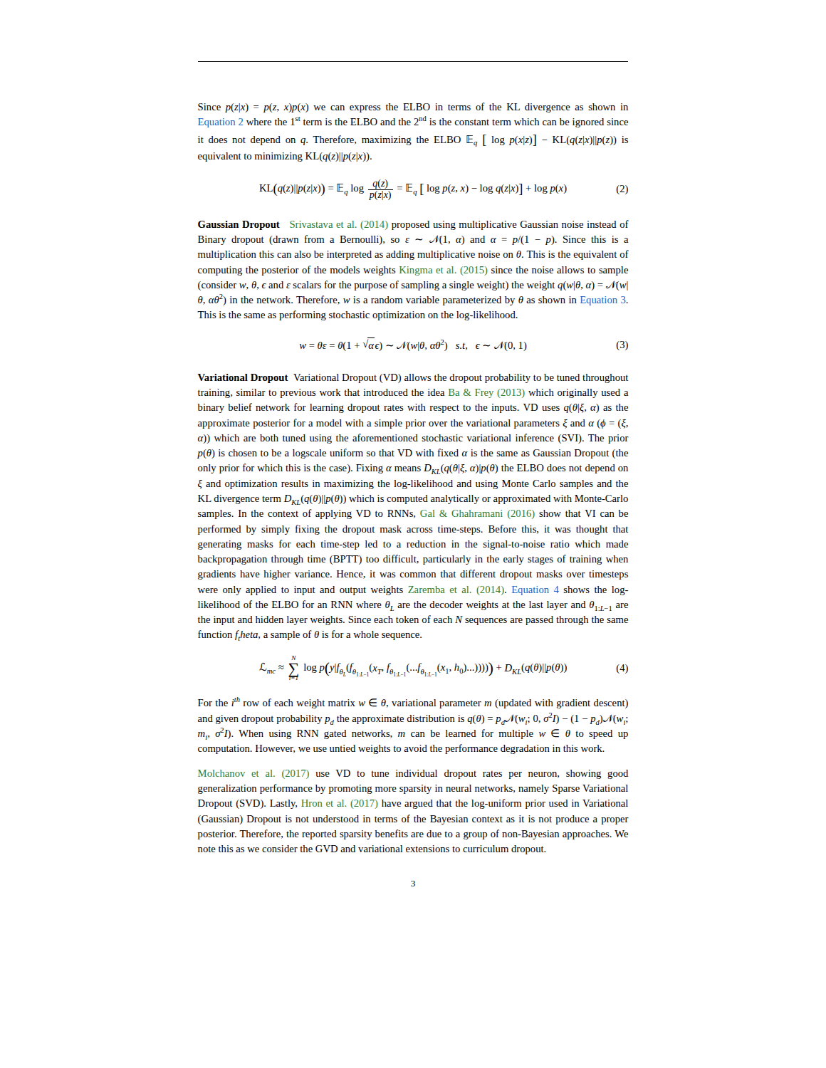Since p(z|x) = p(z, x)p(x) we can express the ELBO in terms of the KL divergence as shown in Equation 2 where the 1st term is the ELBO and the 2nd is the constant term which can be ignored since it does not depend on q. Therefore, maximizing the ELBO 𝔼q [ log p(x|z)] − KL(q(z|x)||p(z)) is equivalent to minimizing KL(q(z)||p(z|x)).
KL(q(z)||p(z|x)) = 𝔼q log q(z) p(z|x) = 𝔼q [ log p(z, x) − log q(z|x)] + log p(x)
(2)
Gaussian Dropout Srivastava et al. (2014) proposed using multiplicative Gaussian noise instead of Binary dropout (drawn from a Bernoulli), so ε ∼ 𝒩(1, α) and α = p/(1 − p). Since this is a multiplication this can also be interpreted as adding multiplicative noise on θ. This is the equivalent of computing the posterior of the models weights Kingma et al. (2015) since the noise allows to sample (consider w, θ, ϵ and ε scalars for the purpose of sampling a single weight) the weight q(w|θ, α) = 𝒩(w|θ, αθ2) in the network. Therefore, w is a random variable parameterized by θ as shown in Equation 3. This is the same as performing stochastic optimization on the log-likelihood.
w = θε = θ(1 + αϵ) ∼ 𝒩(w|θ, αθ2) s.t, ϵ ∼ 𝒩(0, 1)
(3)
Variational Dropout Variational Dropout (VD) allows the dropout probability to be tuned throughout training, similar to previous work that introduced the idea Ba & Frey (2013) which originally used a binary belief network for learning dropout rates with respect to the inputs. VD uses q(θ|ξ, α) as the approximate posterior for a model with a simple prior over the variational parameters ξ and α (ϕ = (ξ, α)) which are both tuned using the aforementioned stochastic variational inference (SVI). The prior p(θ) is chosen to be a logscale uniform so that VD with fixed α is the same as Gaussian Dropout (the only prior for which this is the case). Fixing α means DKL(q(θ|ξ, α)|p(θ) the ELBO does not depend on ξ and optimization results in maximizing the log-likelihood and using Monte Carlo samples and the KL divergence term DKL(q(θ)||p(θ)) which is computed analytically or approximated with Monte-Carlo samples. In the context of applying VD to RNNs, Gal & Ghahramani (2016) show that VI can be performed by simply fixing the dropout mask across time-steps. Before this, it was thought that generating masks for each time-step led to a reduction in the signal-to-noise ratio which made backpropagation through time (BPTT) too difficult, particularly in the early stages of training when gradients have higher variance. Hence, it was common that different dropout masks over timesteps were only applied to input and output weights Zaremba et al. (2014). Equation 4 shows the log-likelihood of the ELBO for an RNN where θL are the decoder weights at the last layer and θ1:L−1 are the input and hidden layer weights. Since each token of each N sequences are passed through the same function ftheta, a sample of θ is for a whole sequence.
ℒmc ≈ ∑Ni=1 log p(y|fθL(fθ1:L−1(xT, fθ1:L−1(...fθ1:L−1(x1, h0)...))))) + DKL(q(θ)||p(θ))
(4)
For the ith row of each weight matrix w ∈ θ, variational parameter m (updated with gradient descent) and given dropout probability pd the approximate distribution is q(θ) = pd 𝒩(wi; 0, σ2I) − (1 − pd)𝒩(wi; mi, σ2I). When using RNN gated networks, m can be learned for multiple w ∈ θ to speed up computation. However, we use untied weights to avoid the performance degradation in this work.
Molchanov et al. (2017) use VD to tune individual dropout rates per neuron, showing good generalization performance by promoting more sparsity in neural networks, namely Sparse Variational Dropout (SVD). Lastly, Hron et al. (2017) have argued that the log-uniform prior used in Variational (Gaussian) Dropout is not understood in terms of the Bayesian context as it is not produce a proper posterior. Therefore, the reported sparsity benefits are due to a group of non-Bayesian approaches. We note this as we consider the GVD and variational extensions to curriculum dropout.
3